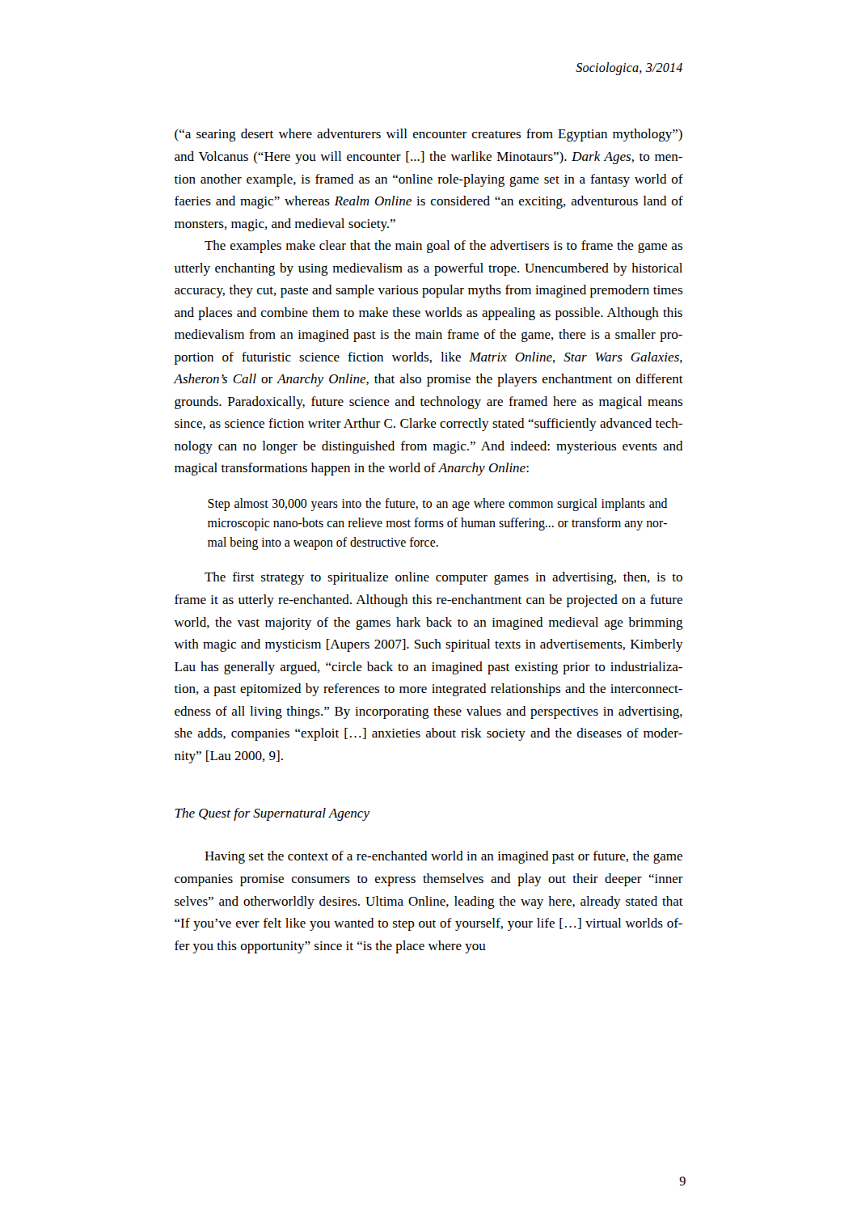Sociologica, 3/2014
(“a searing desert where adventurers will encounter creatures from Egyptian mythology”) and Volcanus (“Here you will encounter [...] the warlike Minotaurs”). Dark Ages, to mention another example, is framed as an “online role-playing game set in a fantasy world of faeries and magic” whereas Realm Online is considered “an exciting, adventurous land of monsters, magic, and medieval society.”
The examples make clear that the main goal of the advertisers is to frame the game as utterly enchanting by using medievalism as a powerful trope. Unencumbered by historical accuracy, they cut, paste and sample various popular myths from imagined premodern times and places and combine them to make these worlds as appealing as possible. Although this medievalism from an imagined past is the main frame of the game, there is a smaller proportion of futuristic science fiction worlds, like Matrix Online, Star Wars Galaxies, Asheron’s Call or Anarchy Online, that also promise the players enchantment on different grounds. Paradoxically, future science and technology are framed here as magical means since, as science fiction writer Arthur C. Clarke correctly stated “sufficiently advanced technology can no longer be distinguished from magic.” And indeed: mysterious events and magical transformations happen in the world of Anarchy Online:
Step almost 30,000 years into the future, to an age where common surgical implants and microscopic nano-bots can relieve most forms of human suffering... or transform any normal being into a weapon of destructive force.
The first strategy to spiritualize online computer games in advertising, then, is to frame it as utterly re-enchanted. Although this re-enchantment can be projected on a future world, the vast majority of the games hark back to an imagined medieval age brimming with magic and mysticism [Aupers 2007]. Such spiritual texts in advertisements, Kimberly Lau has generally argued, “circle back to an imagined past existing prior to industrialization, a past epitomized by references to more integrated relationships and the interconnectedness of all living things.” By incorporating these values and perspectives in advertising, she adds, companies “exploit […] anxieties about risk society and the diseases of modernity” [Lau 2000, 9].
The Quest for Supernatural Agency
Having set the context of a re-enchanted world in an imagined past or future, the game companies promise consumers to express themselves and play out their deeper “inner selves” and otherworldly desires. Ultima Online, leading the way here, already stated that “If you’ve ever felt like you wanted to step out of yourself, your life […] virtual worlds offer you this opportunity” since it “is the place where you
9